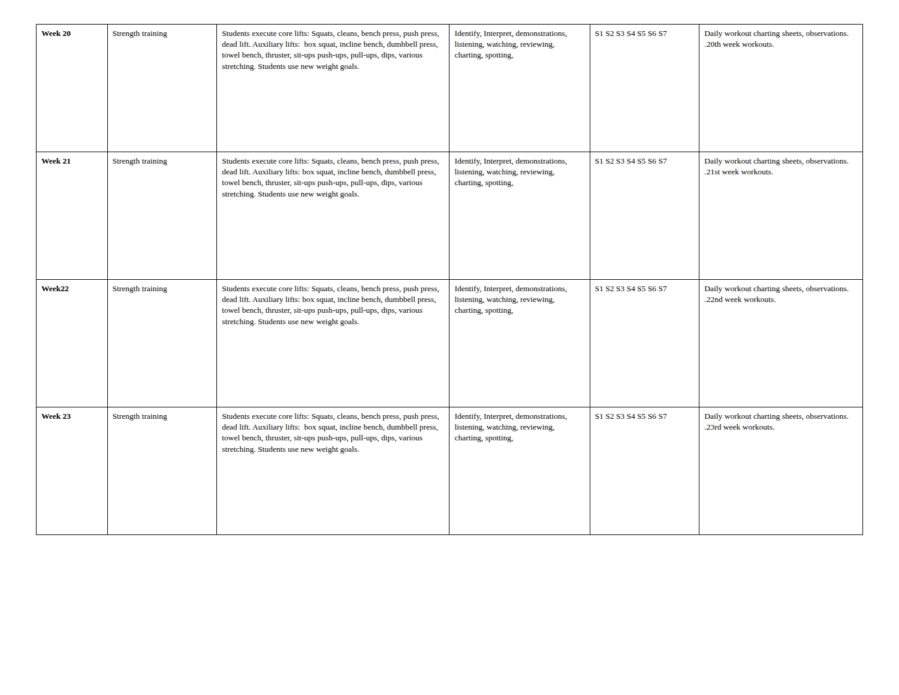| Week 20 | Strength training | Students execute core lifts: Squats, cleans, bench press, push press, dead lift. Auxiliary lifts: box squat, incline bench, dumbbell press, towel bench, thruster, sit-ups push-ups, pull-ups, dips, various stretching. Students use new weight goals. | Identify, Interpret, demonstrations, listening, watching, reviewing, charting, spotting, | S1 S2 S3 S4 S5 S6 S7 | Daily workout charting sheets, observations. .20th week workouts. |
| Week 21 | Strength training | Students execute core lifts: Squats, cleans, bench press, push press, dead lift. Auxiliary lifts: box squat, incline bench, dumbbell press, towel bench, thruster, sit-ups push-ups, pull-ups, dips, various stretching. Students use new weight goals. | Identify, Interpret, demonstrations, listening, watching, reviewing, charting, spotting, | S1 S2 S3 S4 S5 S6 S7 | Daily workout charting sheets, observations. .21st week workouts. |
| Week22 | Strength training | Students execute core lifts: Squats, cleans, bench press, push press, dead lift. Auxiliary lifts: box squat, incline bench, dumbbell press, towel bench, thruster, sit-ups push-ups, pull-ups, dips, various stretching. Students use new weight goals. | Identify, Interpret, demonstrations, listening, watching, reviewing, charting, spotting, | S1 S2 S3 S4 S5 S6 S7 | Daily workout charting sheets, observations. .22nd week workouts. |
| Week 23 | Strength training | Students execute core lifts: Squats, cleans, bench press, push press, dead lift. Auxiliary lifts: box squat, incline bench, dumbbell press, towel bench, thruster, sit-ups push-ups, pull-ups, dips, various stretching. Students use new weight goals. | Identify, Interpret, demonstrations, listening, watching, reviewing, charting, spotting, | S1 S2 S3 S4 S5 S6 S7 | Daily workout charting sheets, observations. .23rd week workouts. |